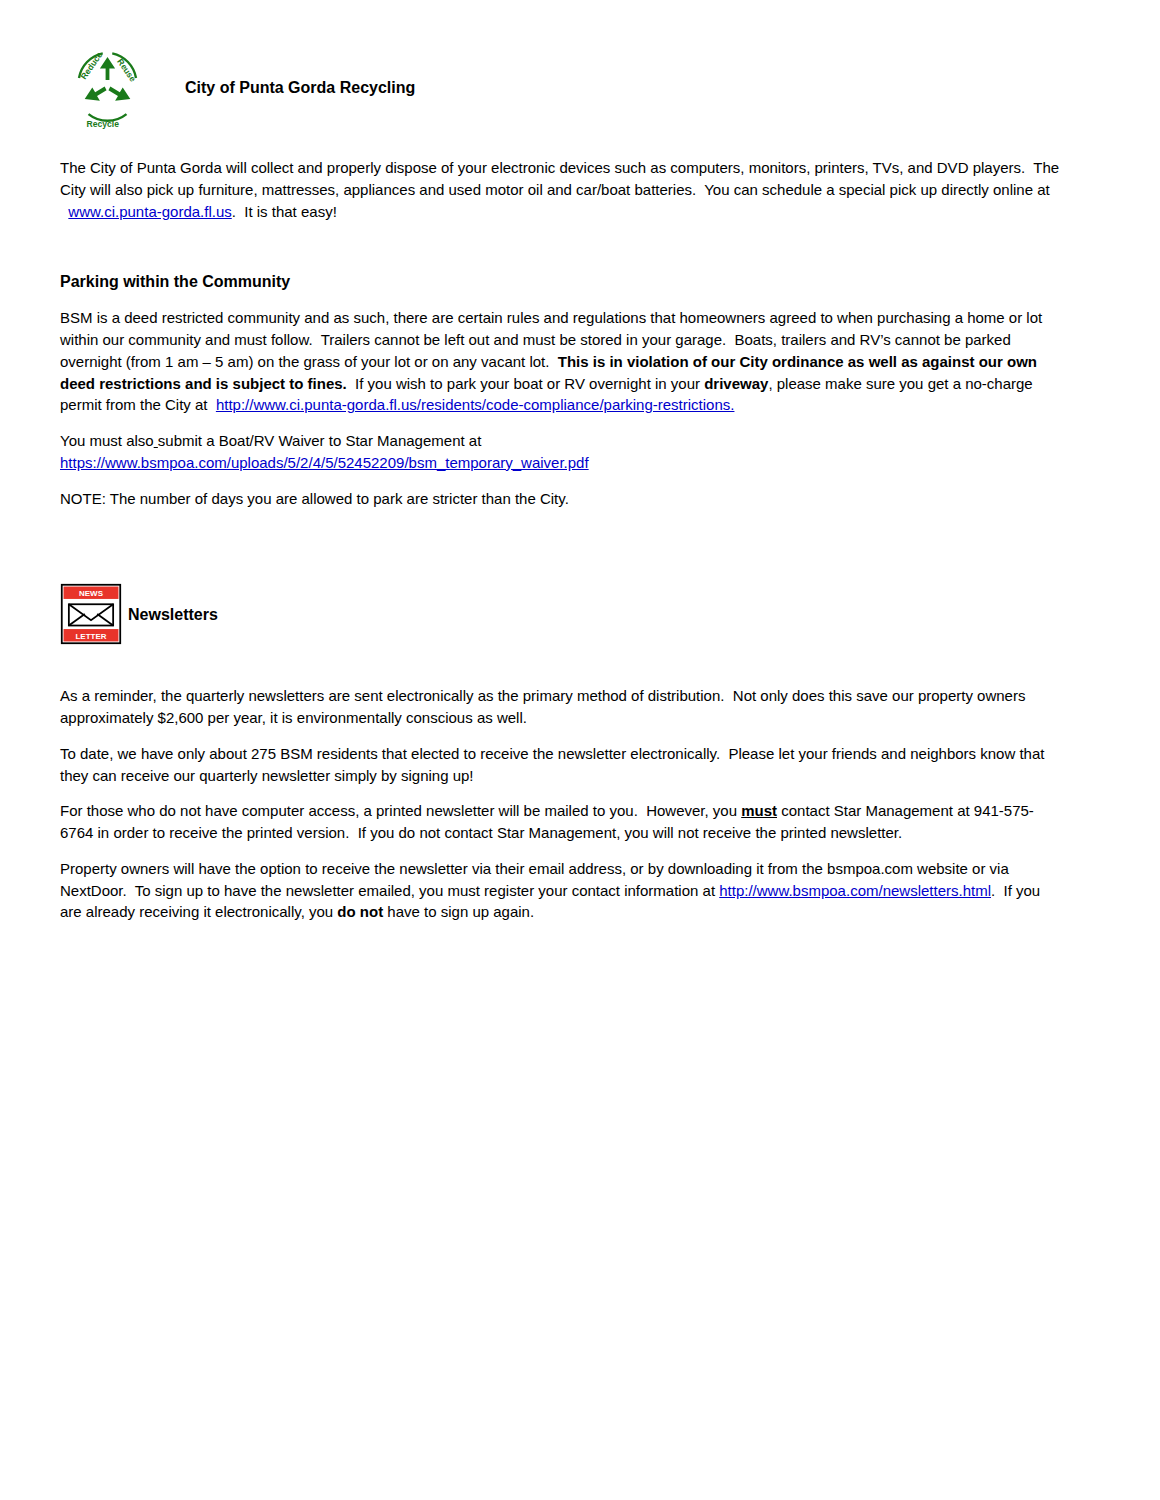Reduce Reuse Recycle City of Punta Gorda Recycling
The City of Punta Gorda will collect and properly dispose of your electronic devices such as computers, monitors, printers, TVs, and DVD players. The City will also pick up furniture, mattresses, appliances and used motor oil and car/boat batteries. You can schedule a special pick up directly online at www.ci.punta-gorda.fl.us. It is that easy!
Parking within the Community
BSM is a deed restricted community and as such, there are certain rules and regulations that homeowners agreed to when purchasing a home or lot within our community and must follow. Trailers cannot be left out and must be stored in your garage. Boats, trailers and RV’s cannot be parked overnight (from 1 am – 5 am) on the grass of your lot or on any vacant lot. This is in violation of our City ordinance as well as against our own deed restrictions and is subject to fines. If you wish to park your boat or RV overnight in your driveway, please make sure you get a no-charge permit from the City at http://www.ci.punta-gorda.fl.us/residents/code-compliance/parking-restrictions.
You must also submit a Boat/RV Waiver to Star Management at
https://www.bsmpoa.com/uploads/5/2/4/5/52452209/bsm_temporary_waiver.pdf
NOTE: The number of days you are allowed to park are stricter than the City.
NEWS LETTER Newsletters
As a reminder, the quarterly newsletters are sent electronically as the primary method of distribution. Not only does this save our property owners approximately $2,600 per year, it is environmentally conscious as well.
To date, we have only about 275 BSM residents that elected to receive the newsletter electronically. Please let your friends and neighbors know that they can receive our quarterly newsletter simply by signing up!
For those who do not have computer access, a printed newsletter will be mailed to you. However, you must contact Star Management at 941-575-6764 in order to receive the printed version. If you do not contact Star Management, you will not receive the printed newsletter.
Property owners will have the option to receive the newsletter via their email address, or by downloading it from the bsmpoa.com website or via NextDoor. To sign up to have the newsletter emailed, you must register your contact information at http://www.bsmpoa.com/newsletters.html. If you are already receiving it electronically, you do not have to sign up again.